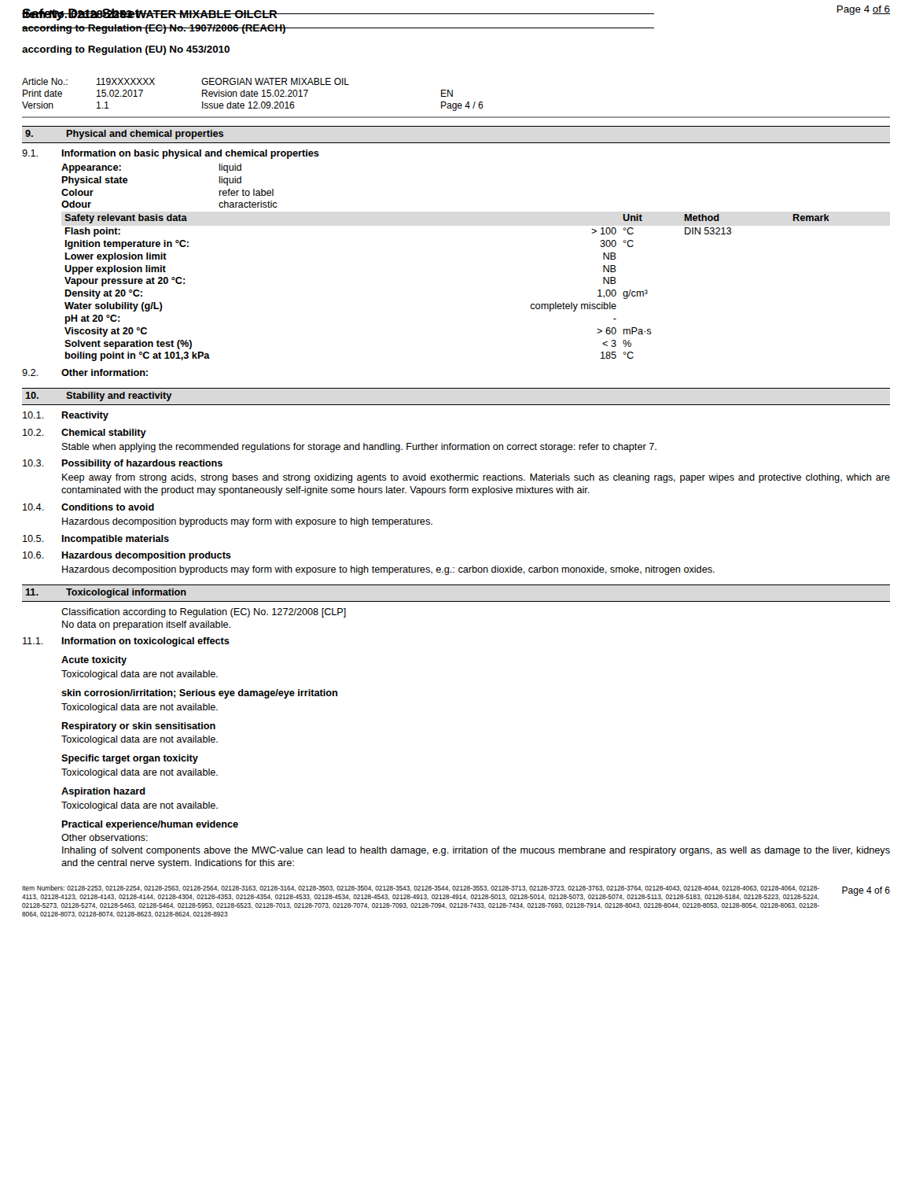Page 4 of 6
Safety Data Sheet
according to Regulation (EC) No. 1907/2006 (REACH)
Item No. 02128-2253 WATER MIXABLE OILCLR
according to Regulation (EU) No 453/2010
| Article No.: | 119XXXXXXX | GEORGIAN WATER MIXABLE OIL | | |
| Print date | 15.02.2017 | Revision date 15.02.2017 | EN | |
| Version | 1.1 | Issue date 12.09.2016 | Page 4 / 6 | |
9. Physical and chemical properties
9.1. Information on basic physical and chemical properties
Appearance: liquid
Physical state liquid
Colour refer to label
Odour characteristic
| Safety relevant basis data | | Unit | Method | Remark |
| --- | --- | --- | --- | --- |
| Flash point: | > 100 | °C | DIN 53213 | |
| Ignition temperature in °C: | 300 | °C | | |
| Lower explosion limit | NB | | | |
| Upper explosion limit | NB | | | |
| Vapour pressure at 20 °C: | NB | | | |
| Density at 20 °C: | 1,00 | g/cm³ | | |
| Water solubility (g/L) | completely miscible | | | |
| pH at 20 °C: | - | | | |
| Viscosity at 20 °C | > 60 | mPa·s | | |
| Solvent separation test (%) | < 3 | % | | |
| boiling point in °C at 101,3 kPa | 185 | °C | | |
9.2. Other information:
10. Stability and reactivity
10.1. Reactivity
10.2. Chemical stability
Stable when applying the recommended regulations for storage and handling. Further information on correct storage: refer to chapter 7.
10.3. Possibility of hazardous reactions
Keep away from strong acids, strong bases and strong oxidizing agents to avoid exothermic reactions. Materials such as cleaning rags, paper wipes and protective clothing, which are contaminated with the product may spontaneously self-ignite some hours later. Vapours form explosive mixtures with air.
10.4. Conditions to avoid
Hazardous decomposition byproducts may form with exposure to high temperatures.
10.5. Incompatible materials
10.6. Hazardous decomposition products
Hazardous decomposition byproducts may form with exposure to high temperatures, e.g.: carbon dioxide, carbon monoxide, smoke, nitrogen oxides.
11. Toxicological information
Classification according to Regulation (EC) No. 1272/2008 [CLP]
No data on preparation itself available.
11.1. Information on toxicological effects
Acute toxicity
Toxicological data are not available.
skin corrosion/irritation; Serious eye damage/eye irritation
Toxicological data are not available.
Respiratory or skin sensitisation
Toxicological data are not available.
Specific target organ toxicity
Toxicological data are not available.
Aspiration hazard
Toxicological data are not available.
Practical experience/human evidence
Other observations:
Inhaling of solvent components above the MWC-value can lead to health damage, e.g. irritation of the mucous membrane and respiratory organs, as well as damage to the liver, kidneys and the central nerve system. Indications for this are:
Page 4 of 6
Item Numbers: 02128-2253, 02128-2254, 02128-2563, 02128-2564, 02128-3163, 02128-3164, 02128-3503, 02128-3504, 02128-3543, 02128-3544, 02128-3553, 02128-3713, 02128-3723, 02128-3763, 02128-3764, 02128-4043, 02128-4044, 02128-4063, 02128-4064, 02128-4113, 02128-4123, 02128-4143, 02128-4144, 02128-4304, 02128-4353, 02128-4354, 02128-4533, 02128-4534, 02128-4543, 02128-4913, 02128-4914, 02128-5013, 02128-5014, 02128-5073, 02128-5074, 02128-5113, 02128-5183, 02128-5184, 02128-5223, 02128-5224, 02128-5273, 02128-5274, 02128-5463, 02128-5464, 02128-5953, 02128-6523, 02128-7013, 02128-7073, 02128-7074, 02128-7093, 02128-7094, 02128-7433, 02128-7434, 02128-7693, 02128-7914, 02128-8043, 02128-8044, 02128-8053, 02128-8054, 02128-8063, 02128-8064, 02128-8073, 02128-8074, 02128-8623, 02128-8624, 02128-8923